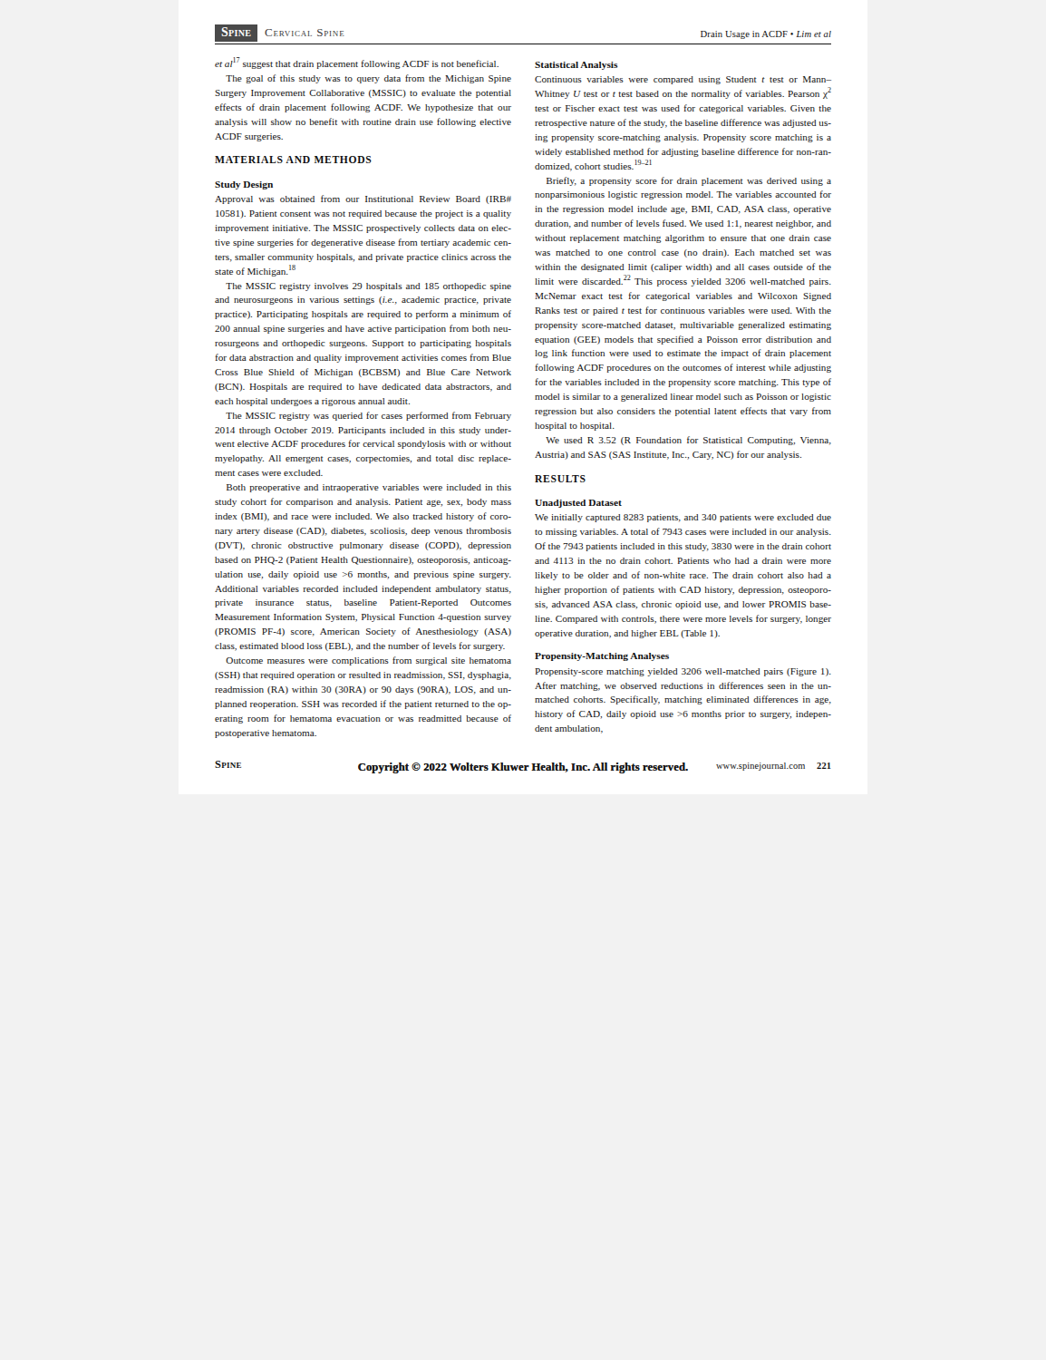Spine Cervical Spine
Drain Usage in ACDF • Lim et al
et al17 suggest that drain placement following ACDF is not beneficial.
The goal of this study was to query data from the Michigan Spine Surgery Improvement Collaborative (MSSIC) to evaluate the potential effects of drain placement following ACDF. We hypothesize that our analysis will show no benefit with routine drain use following elective ACDF surgeries.
Materials and Methods
Study Design
Approval was obtained from our Institutional Review Board (IRB# 10581). Patient consent was not required because the project is a quality improvement initiative. The MSSIC prospectively collects data on elective spine surgeries for degenerative disease from tertiary academic centers, smaller community hospitals, and private practice clinics across the state of Michigan.18
The MSSIC registry involves 29 hospitals and 185 orthopedic spine and neurosurgeons in various settings (i.e., academic practice, private practice). Participating hospitals are required to perform a minimum of 200 annual spine surgeries and have active participation from both neurosurgeons and orthopedic surgeons. Support to participating hospitals for data abstraction and quality improvement activities comes from Blue Cross Blue Shield of Michigan (BCBSM) and Blue Care Network (BCN). Hospitals are required to have dedicated data abstractors, and each hospital undergoes a rigorous annual audit.
The MSSIC registry was queried for cases performed from February 2014 through October 2019. Participants included in this study underwent elective ACDF procedures for cervical spondylosis with or without myelopathy. All emergent cases, corpectomies, and total disc replacement cases were excluded.
Both preoperative and intraoperative variables were included in this study cohort for comparison and analysis. Patient age, sex, body mass index (BMI), and race were included. We also tracked history of coronary artery disease (CAD), diabetes, scoliosis, deep venous thrombosis (DVT), chronic obstructive pulmonary disease (COPD), depression based on PHQ-2 (Patient Health Questionnaire), osteoporosis, anticoagulation use, daily opioid use >6 months, and previous spine surgery. Additional variables recorded included independent ambulatory status, private insurance status, baseline Patient-Reported Outcomes Measurement Information System, Physical Function 4-question survey (PROMIS PF-4) score, American Society of Anesthesiology (ASA) class, estimated blood loss (EBL), and the number of levels for surgery.
Outcome measures were complications from surgical site hematoma (SSH) that required operation or resulted in readmission, SSI, dysphagia, readmission (RA) within 30 (30RA) or 90 days (90RA), LOS, and unplanned reoperation. SSH was recorded if the patient returned to the operating room for hematoma evacuation or was readmitted because of postoperative hematoma.
Statistical Analysis
Continuous variables were compared using Student t test or Mann–Whitney U test or t test based on the normality of variables. Pearson χ2 test or Fischer exact test was used for categorical variables. Given the retrospective nature of the study, the baseline difference was adjusted using propensity score-matching analysis. Propensity score matching is a widely established method for adjusting baseline difference for non-randomized, cohort studies.19–21
Briefly, a propensity score for drain placement was derived using a nonparsimonious logistic regression model. The variables accounted for in the regression model include age, BMI, CAD, ASA class, operative duration, and number of levels fused. We used 1:1, nearest neighbor, and without replacement matching algorithm to ensure that one drain case was matched to one control case (no drain). Each matched set was within the designated limit (caliper width) and all cases outside of the limit were discarded.22 This process yielded 3206 well-matched pairs. McNemar exact test for categorical variables and Wilcoxon Signed Ranks test or paired t test for continuous variables were used. With the propensity score-matched dataset, multivariable generalized estimating equation (GEE) models that specified a Poisson error distribution and log link function were used to estimate the impact of drain placement following ACDF procedures on the outcomes of interest while adjusting for the variables included in the propensity score matching. This type of model is similar to a generalized linear model such as Poisson or logistic regression but also considers the potential latent effects that vary from hospital to hospital.
We used R 3.52 (R Foundation for Statistical Computing, Vienna, Austria) and SAS (SAS Institute, Inc., Cary, NC) for our analysis.
Results
Unadjusted Dataset
We initially captured 8283 patients, and 340 patients were excluded due to missing variables. A total of 7943 cases were included in our analysis. Of the 7943 patients included in this study, 3830 were in the drain cohort and 4113 in the no drain cohort. Patients who had a drain were more likely to be older and of non-white race. The drain cohort also had a higher proportion of patients with CAD history, depression, osteoporosis, advanced ASA class, chronic opioid use, and lower PROMIS baseline. Compared with controls, there were more levels for surgery, longer operative duration, and higher EBL (Table 1).
Propensity-Matching Analyses
Propensity-score matching yielded 3206 well-matched pairs (Figure 1). After matching, we observed reductions in differences seen in the unmatched cohorts. Specifically, matching eliminated differences in age, history of CAD, daily opioid use >6 months prior to surgery, independent ambulation,
Spine
www.spinejournal.com 221
Copyright © 2022 Wolters Kluwer Health, Inc. All rights reserved.